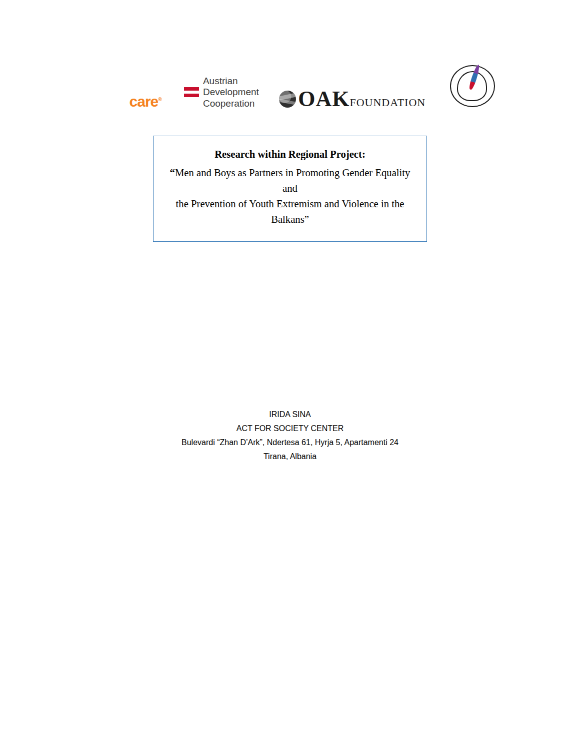care®
Austrian
Development
Cooperation
OAK
FOUNDATION
Research within Regional Project:
“Men and Boys as Partners in Promoting Gender Equality and
the Prevention of Youth Extremism and Violence in the Balkans”
IRIDA SINA
ACT FOR SOCIETY CENTER
Bulevardi “Zhan D’Ark”, Ndertesa 61, Hyrja 5, Apartamenti 24
Tirana, Albania